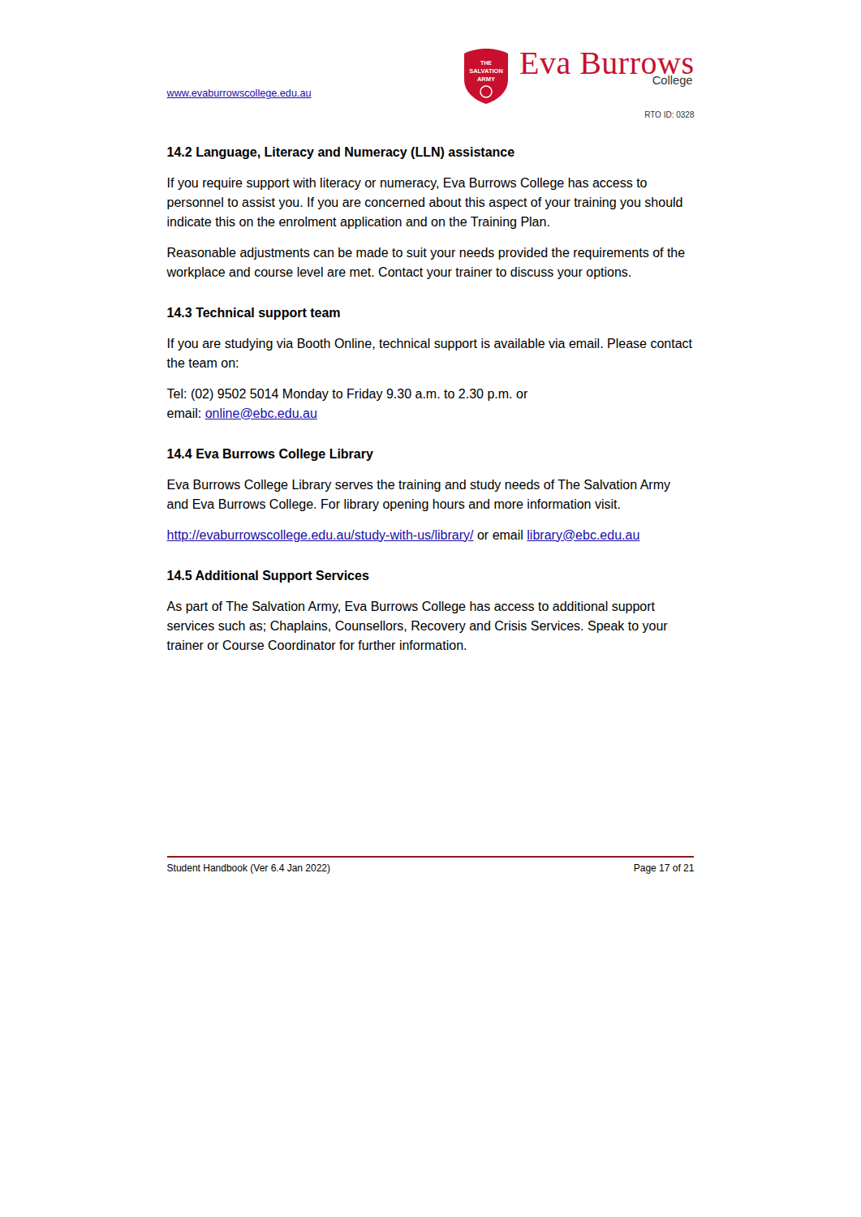www.evaburrowscollege.edu.au
THE SALVATION ARMY
Eva Burrows
College
RTO ID: 0328
14.2 Language, Literacy and Numeracy (LLN) assistance
If you require support with literacy or numeracy, Eva Burrows College has access to personnel to assist you. If you are concerned about this aspect of your training you should indicate this on the enrolment application and on the Training Plan.
Reasonable adjustments can be made to suit your needs provided the requirements of the workplace and course level are met. Contact your trainer to discuss your options.
14.3 Technical support team
If you are studying via Booth Online, technical support is available via email. Please contact the team on:
Tel: (02) 9502 5014 Monday to Friday 9.30 a.m. to 2.30 p.m. or
email: online@ebc.edu.au
14.4 Eva Burrows College Library
Eva Burrows College Library serves the training and study needs of The Salvation Army and Eva Burrows College. For library opening hours and more information visit.
http://evaburrowscollege.edu.au/study-with-us/library/ or email library@ebc.edu.au
14.5 Additional Support Services
As part of The Salvation Army, Eva Burrows College has access to additional support services such as; Chaplains, Counsellors, Recovery and Crisis Services. Speak to your trainer or Course Coordinator for further information.
Student Handbook (Ver 6.4 Jan 2022) Page 17 of 21